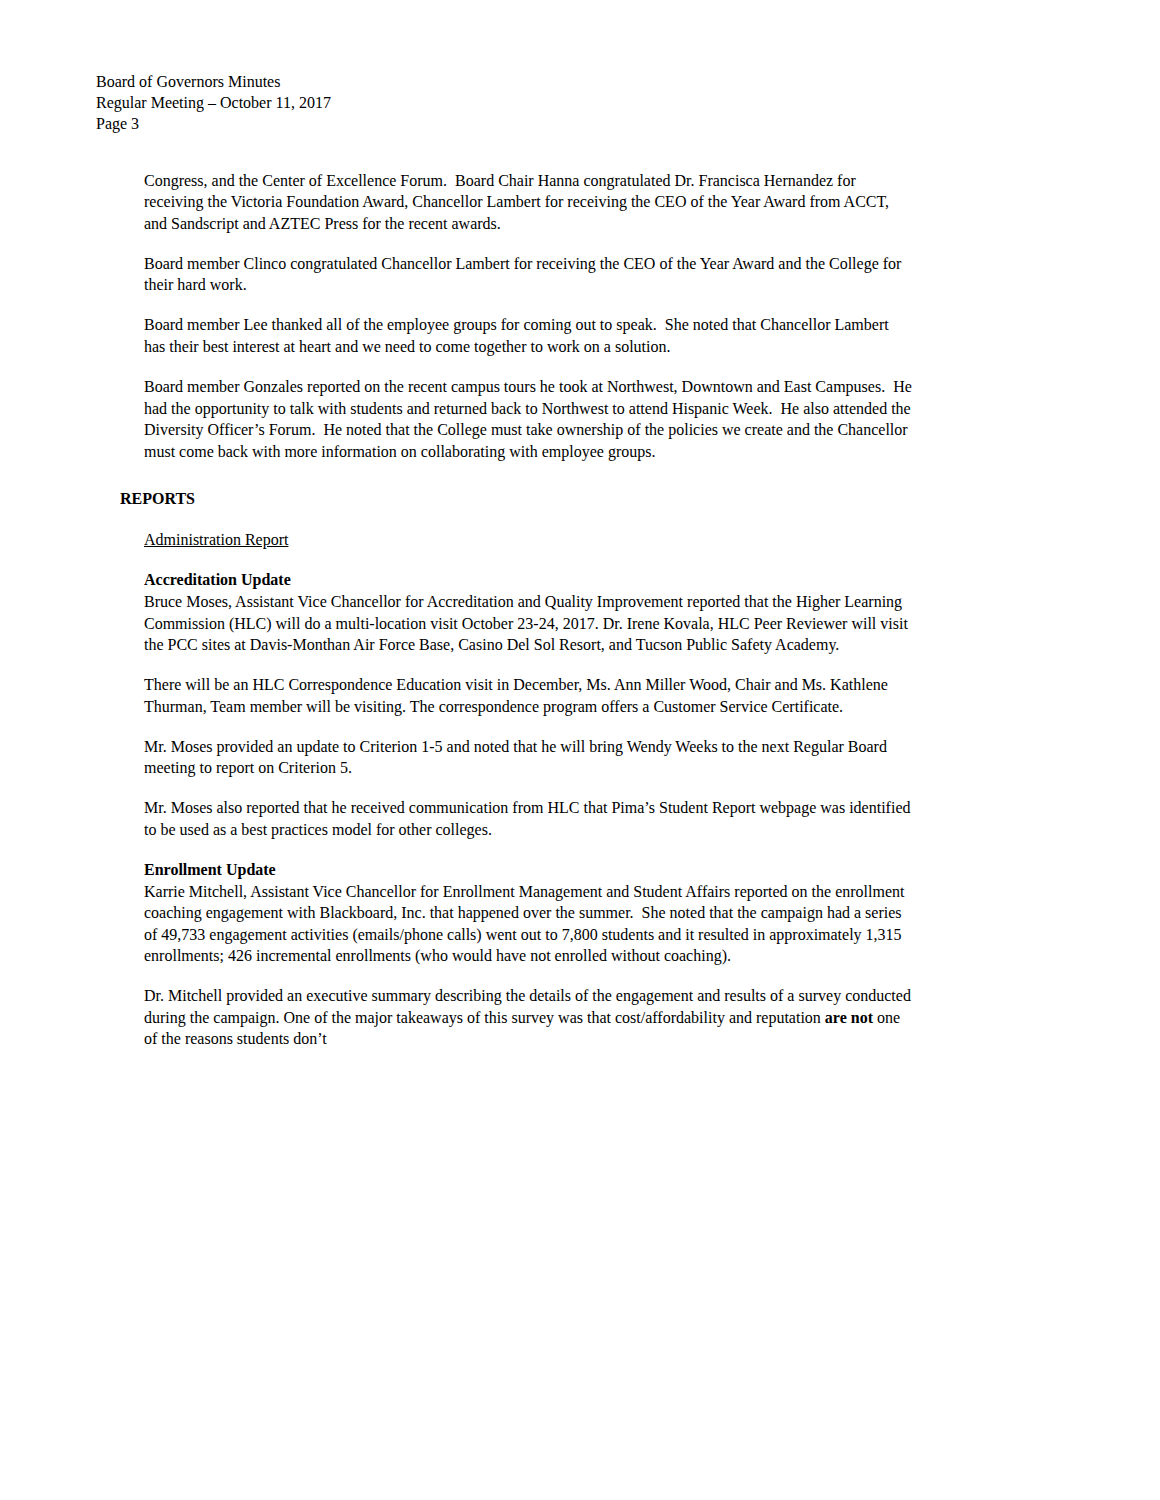Board of Governors Minutes
Regular Meeting – October 11, 2017
Page 3
Congress, and the Center of Excellence Forum. Board Chair Hanna congratulated Dr. Francisca Hernandez for receiving the Victoria Foundation Award, Chancellor Lambert for receiving the CEO of the Year Award from ACCT, and Sandscript and AZTEC Press for the recent awards.
Board member Clinco congratulated Chancellor Lambert for receiving the CEO of the Year Award and the College for their hard work.
Board member Lee thanked all of the employee groups for coming out to speak. She noted that Chancellor Lambert has their best interest at heart and we need to come together to work on a solution.
Board member Gonzales reported on the recent campus tours he took at Northwest, Downtown and East Campuses. He had the opportunity to talk with students and returned back to Northwest to attend Hispanic Week. He also attended the Diversity Officer’s Forum. He noted that the College must take ownership of the policies we create and the Chancellor must come back with more information on collaborating with employee groups.
REPORTS
Administration Report
Accreditation Update
Bruce Moses, Assistant Vice Chancellor for Accreditation and Quality Improvement reported that the Higher Learning Commission (HLC) will do a multi-location visit October 23-24, 2017. Dr. Irene Kovala, HLC Peer Reviewer will visit the PCC sites at Davis-Monthan Air Force Base, Casino Del Sol Resort, and Tucson Public Safety Academy.
There will be an HLC Correspondence Education visit in December, Ms. Ann Miller Wood, Chair and Ms. Kathlene Thurman, Team member will be visiting. The correspondence program offers a Customer Service Certificate.
Mr. Moses provided an update to Criterion 1-5 and noted that he will bring Wendy Weeks to the next Regular Board meeting to report on Criterion 5.
Mr. Moses also reported that he received communication from HLC that Pima’s Student Report webpage was identified to be used as a best practices model for other colleges.
Enrollment Update
Karrie Mitchell, Assistant Vice Chancellor for Enrollment Management and Student Affairs reported on the enrollment coaching engagement with Blackboard, Inc. that happened over the summer. She noted that the campaign had a series of 49,733 engagement activities (emails/phone calls) went out to 7,800 students and it resulted in approximately 1,315 enrollments; 426 incremental enrollments (who would have not enrolled without coaching).
Dr. Mitchell provided an executive summary describing the details of the engagement and results of a survey conducted during the campaign. One of the major takeaways of this survey was that cost/affordability and reputation are not one of the reasons students don’t